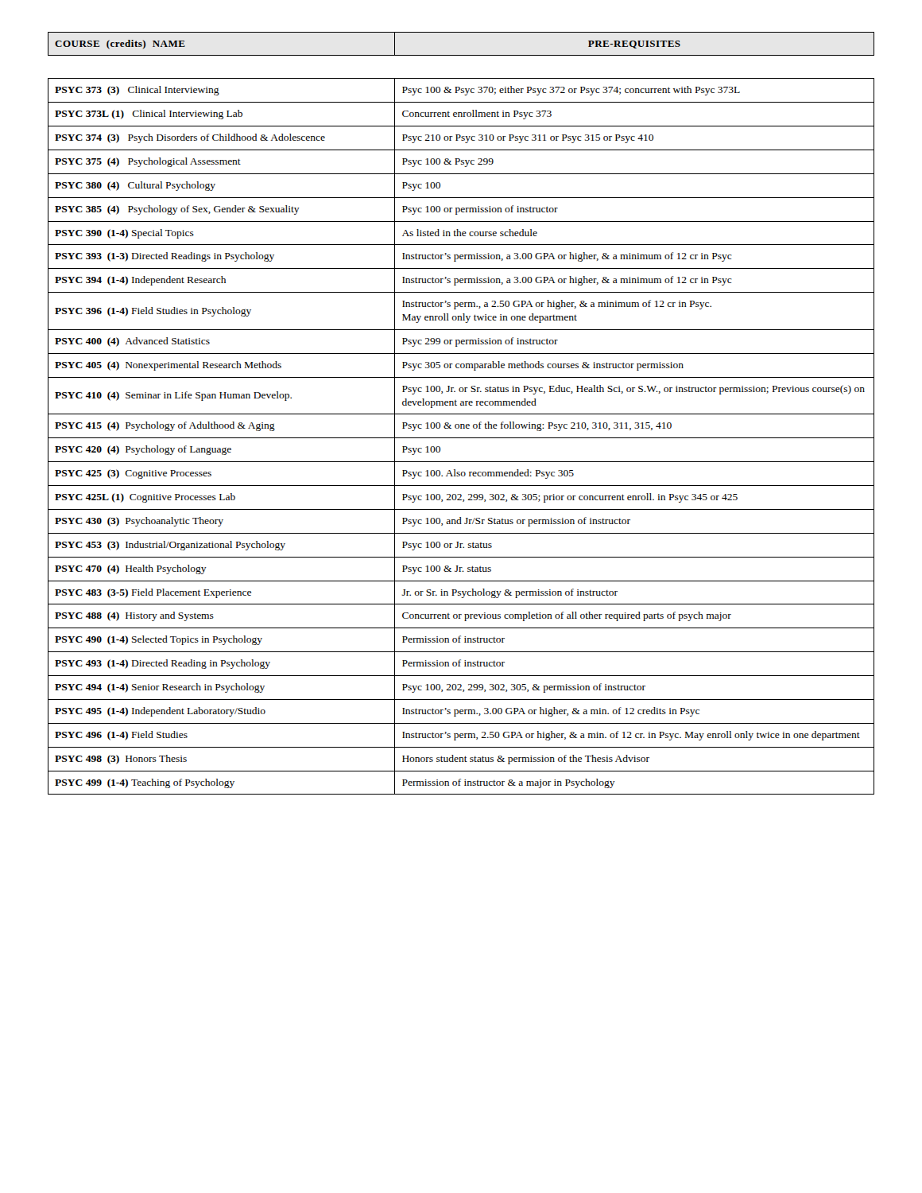| COURSE (credits) NAME | PRE-REQUISITES |
| --- | --- |
| PSYC 373 (3) Clinical Interviewing | Psyc 100 & Psyc 370; either Psyc 372 or Psyc 374; concurrent with Psyc 373L |
| PSYC 373L (1) Clinical Interviewing Lab | Concurrent enrollment in Psyc 373 |
| PSYC 374 (3) Psych Disorders of Childhood & Adolescence | Psyc 210 or Psyc 310 or Psyc 311 or Psyc 315 or Psyc 410 |
| PSYC 375 (4) Psychological Assessment | Psyc 100 & Psyc 299 |
| PSYC 380 (4) Cultural Psychology | Psyc 100 |
| PSYC 385 (4) Psychology of Sex, Gender & Sexuality | Psyc 100 or permission of instructor |
| PSYC 390 (1-4) Special Topics | As listed in the course schedule |
| PSYC 393 (1-3) Directed Readings in Psychology | Instructor’s permission, a 3.00 GPA or higher, & a minimum of 12 cr in Psyc |
| PSYC 394 (1-4) Independent Research | Instructor’s permission, a 3.00 GPA or higher, & a minimum of 12 cr in Psyc |
| PSYC 396 (1-4) Field Studies in Psychology | Instructor’s perm., a 2.50 GPA or higher, & a minimum of 12 cr in Psyc. May enroll only twice in one department |
| PSYC 400 (4) Advanced Statistics | Psyc 299 or permission of instructor |
| PSYC 405 (4) Nonexperimental Research Methods | Psyc 305 or comparable methods courses & instructor permission |
| PSYC 410 (4) Seminar in Life Span Human Develop. | Psyc 100, Jr. or Sr. status in Psyc, Educ, Health Sci, or S.W., or instructor permission; Previous course(s) on development are recommended |
| PSYC 415 (4) Psychology of Adulthood & Aging | Psyc 100 & one of the following: Psyc 210, 310, 311, 315, 410 |
| PSYC 420 (4) Psychology of Language | Psyc 100 |
| PSYC 425 (3) Cognitive Processes | Psyc 100. Also recommended: Psyc 305 |
| PSYC 425L (1) Cognitive Processes Lab | Psyc 100, 202, 299, 302, & 305; prior or concurrent enroll. in Psyc 345 or 425 |
| PSYC 430 (3) Psychoanalytic Theory | Psyc 100, and Jr/Sr Status or permission of instructor |
| PSYC 453 (3) Industrial/Organizational Psychology | Psyc 100 or Jr. status |
| PSYC 470 (4) Health Psychology | Psyc 100 & Jr. status |
| PSYC 483 (3-5) Field Placement Experience | Jr. or Sr. in Psychology & permission of instructor |
| PSYC 488 (4) History and Systems | Concurrent or previous completion of all other required parts of psych major |
| PSYC 490 (1-4) Selected Topics in Psychology | Permission of instructor |
| PSYC 493 (1-4) Directed Reading in Psychology | Permission of instructor |
| PSYC 494 (1-4) Senior Research in Psychology | Psyc 100, 202, 299, 302, 305, & permission of instructor |
| PSYC 495 (1-4) Independent Laboratory/Studio | Instructor’s perm., 3.00 GPA or higher, & a min. of 12 credits in Psyc |
| PSYC 496 (1-4) Field Studies | Instructor’s perm, 2.50 GPA or higher, & a min. of 12 cr. in Psyc. May enroll only twice in one department |
| PSYC 498 (3) Honors Thesis | Honors student status & permission of the Thesis Advisor |
| PSYC 499 (1-4) Teaching of Psychology | Permission of instructor & a major in Psychology |